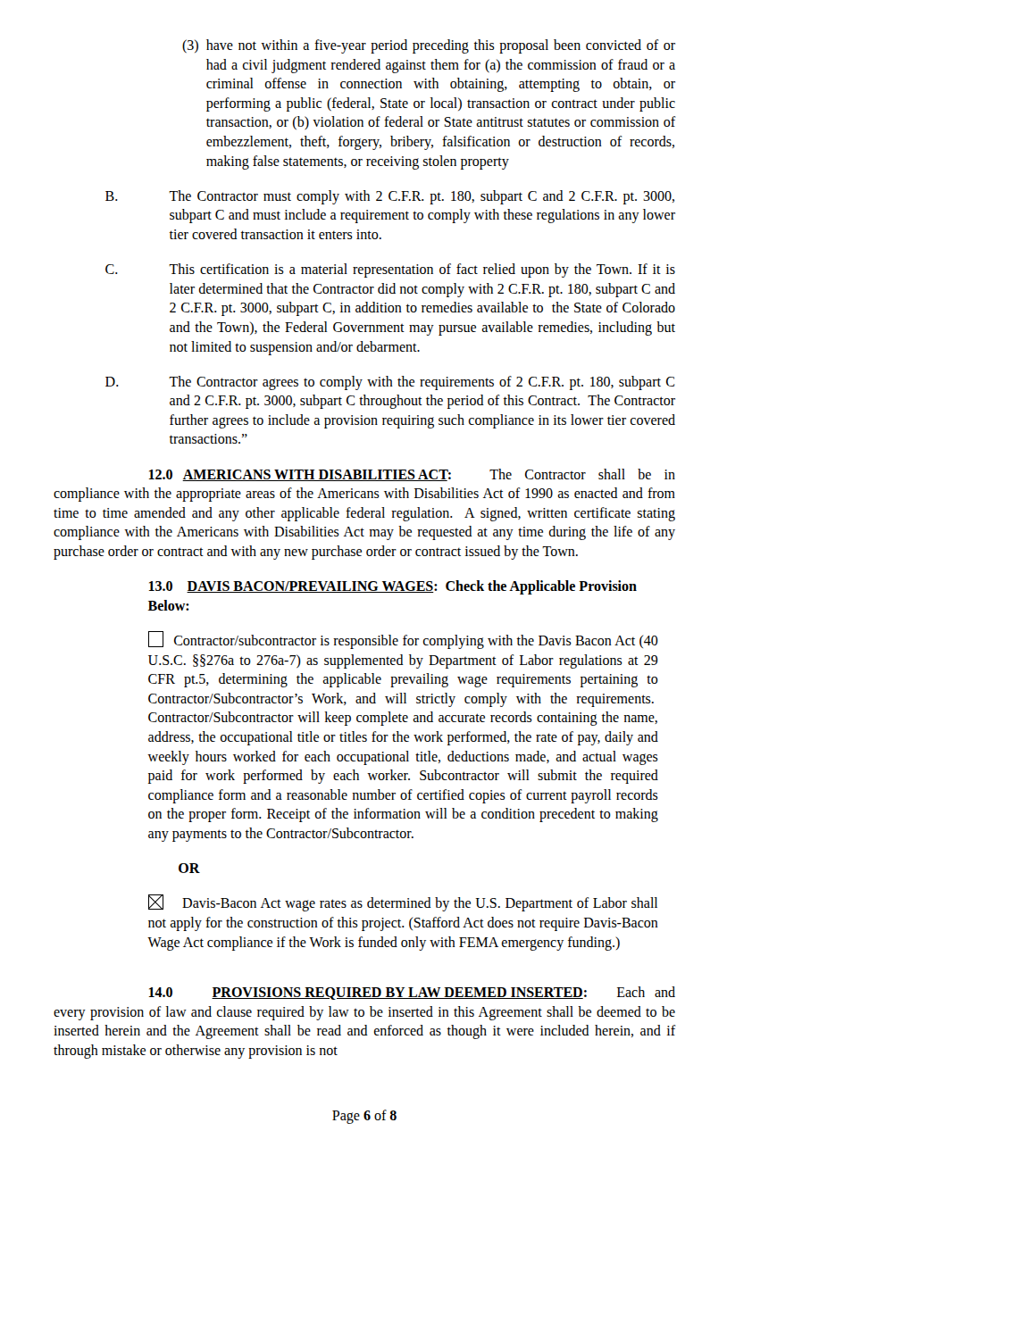(3)
have not within a five-year period preceding this proposal been convicted of or had a civil judgment rendered against them for (a) the commission of fraud or a criminal offense in connection with obtaining, attempting to obtain, or performing a public (federal, State or local) transaction or contract under public transaction, or (b) violation of federal or State antitrust statutes or commission of embezzlement, theft, forgery, bribery, falsification or destruction of records, making false statements, or receiving stolen property
B.
The Contractor must comply with 2 C.F.R. pt. 180, subpart C and 2 C.F.R. pt. 3000, subpart C and must include a requirement to comply with these regulations in any lower tier covered transaction it enters into.
C.
This certification is a material representation of fact relied upon by the Town. If it is later determined that the Contractor did not comply with 2 C.F.R. pt. 180, subpart C and 2 C.F.R. pt. 3000, subpart C, in addition to remedies available to the State of Colorado and the Town), the Federal Government may pursue available remedies, including but not limited to suspension and/or debarment.
D.
The Contractor agrees to comply with the requirements of 2 C.F.R. pt. 180, subpart C and 2 C.F.R. pt. 3000, subpart C throughout the period of this Contract. The Contractor further agrees to include a provision requiring such compliance in its lower tier covered transactions.”
12.0 AMERICANS WITH DISABILITIES ACT: The Contractor shall be in compliance with the appropriate areas of the Americans with Disabilities Act of 1990 as enacted and from time to time amended and any other applicable federal regulation. A signed, written certificate stating compliance with the Americans with Disabilities Act may be requested at any time during the life of any purchase order or contract and with any new purchase order or contract issued by the Town.
13.0 DAVIS BACON/PREVAILING WAGES: Check the Applicable Provision Below:
Contractor/subcontractor is responsible for complying with the Davis Bacon Act (40 U.S.C. §§276a to 276a-7) as supplemented by Department of Labor regulations at 29 CFR pt.5, determining the applicable prevailing wage requirements pertaining to Contractor/Subcontractor’s Work, and will strictly comply with the requirements. Contractor/Subcontractor will keep complete and accurate records containing the name, address, the occupational title or titles for the work performed, the rate of pay, daily and weekly hours worked for each occupational title, deductions made, and actual wages paid for work performed by each worker. Subcontractor will submit the required compliance form and a reasonable number of certified copies of current payroll records on the proper form. Receipt of the information will be a condition precedent to making any payments to the Contractor/Subcontractor.
OR
Davis‑Bacon Act wage rates as determined by the U.S. Department of Labor shall not apply for the construction of this project. (Stafford Act does not require Davis-Bacon Wage Act compliance if the Work is funded only with FEMA emergency funding.)
14.0 PROVISIONS REQUIRED BY LAW DEEMED INSERTED: Each and every provision of law and clause required by law to be inserted in this Agreement shall be deemed to be inserted herein and the Agreement shall be read and enforced as though it were included herein, and if through mistake or otherwise any provision is not
Page 6 of 8